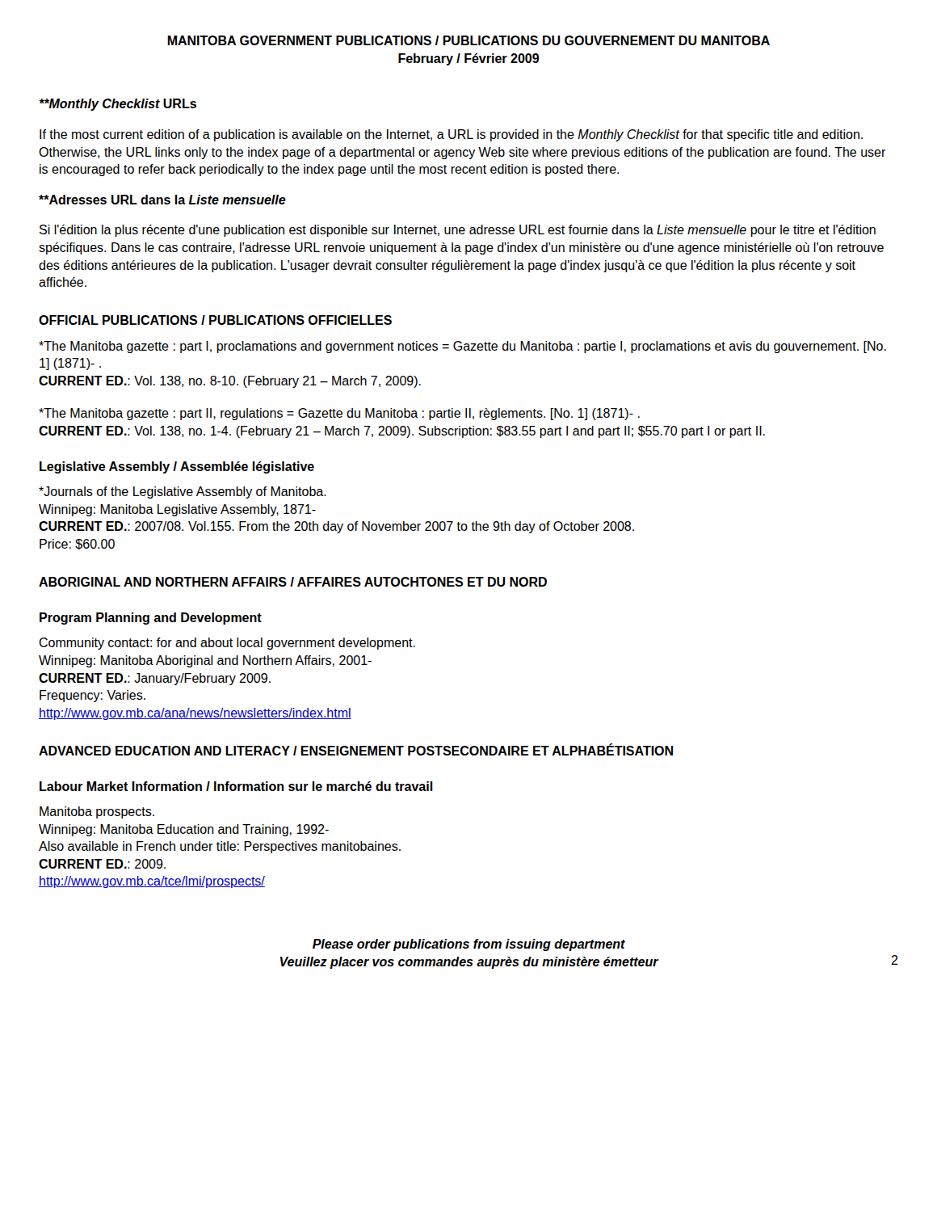MANITOBA GOVERNMENT PUBLICATIONS / PUBLICATIONS DU GOUVERNEMENT DU MANITOBA February / Février 2009
**Monthly Checklist URLs
If the most current edition of a publication is available on the Internet, a URL is provided in the Monthly Checklist for that specific title and edition. Otherwise, the URL links only to the index page of a departmental or agency Web site where previous editions of the publication are found. The user is encouraged to refer back periodically to the index page until the most recent edition is posted there.
**Adresses URL dans la Liste mensuelle
Si l'édition la plus récente d'une publication est disponible sur Internet, une adresse URL est fournie dans la Liste mensuelle pour le titre et l'édition spécifiques. Dans le cas contraire, l'adresse URL renvoie uniquement à la page d'index d'un ministère ou d'une agence ministérielle où l'on retrouve des éditions antérieures de la publication. L'usager devrait consulter régulièrement la page d'index jusqu'à ce que l'édition la plus récente y soit affichée.
OFFICIAL PUBLICATIONS / PUBLICATIONS OFFICIELLES
*The Manitoba gazette : part I, proclamations and government notices = Gazette du Manitoba : partie I, proclamations et avis du gouvernement. [No. 1] (1871)- . CURRENT ED.: Vol. 138, no. 8-10. (February 21 – March 7, 2009).
*The Manitoba gazette : part II, regulations = Gazette du Manitoba : partie II, règlements. [No. 1] (1871)- . CURRENT ED.: Vol. 138, no. 1-4. (February 21 – March 7, 2009). Subscription: $83.55 part I and part II; $55.70 part I or part II.
Legislative Assembly / Assemblée législative
*Journals of the Legislative Assembly of Manitoba. Winnipeg: Manitoba Legislative Assembly, 1871- CURRENT ED.: 2007/08. Vol.155. From the 20th day of November 2007 to the 9th day of October 2008. Price: $60.00
ABORIGINAL AND NORTHERN AFFAIRS / AFFAIRES AUTOCHTONES ET DU NORD
Program Planning and Development
Community contact: for and about local government development. Winnipeg: Manitoba Aboriginal and Northern Affairs, 2001- CURRENT ED.: January/February 2009. Frequency: Varies. http://www.gov.mb.ca/ana/news/newsletters/index.html
ADVANCED EDUCATION AND LITERACY / ENSEIGNEMENT POSTSECONDAIRE ET ALPHABÉTISATION
Labour Market Information / Information sur le marché du travail
Manitoba prospects. Winnipeg: Manitoba Education and Training, 1992- Also available in French under title: Perspectives manitobaines. CURRENT ED.: 2009. http://www.gov.mb.ca/tce/lmi/prospects/
Please order publications from issuing department
Veuillez placer vos commandes auprès du ministère émetteur
2